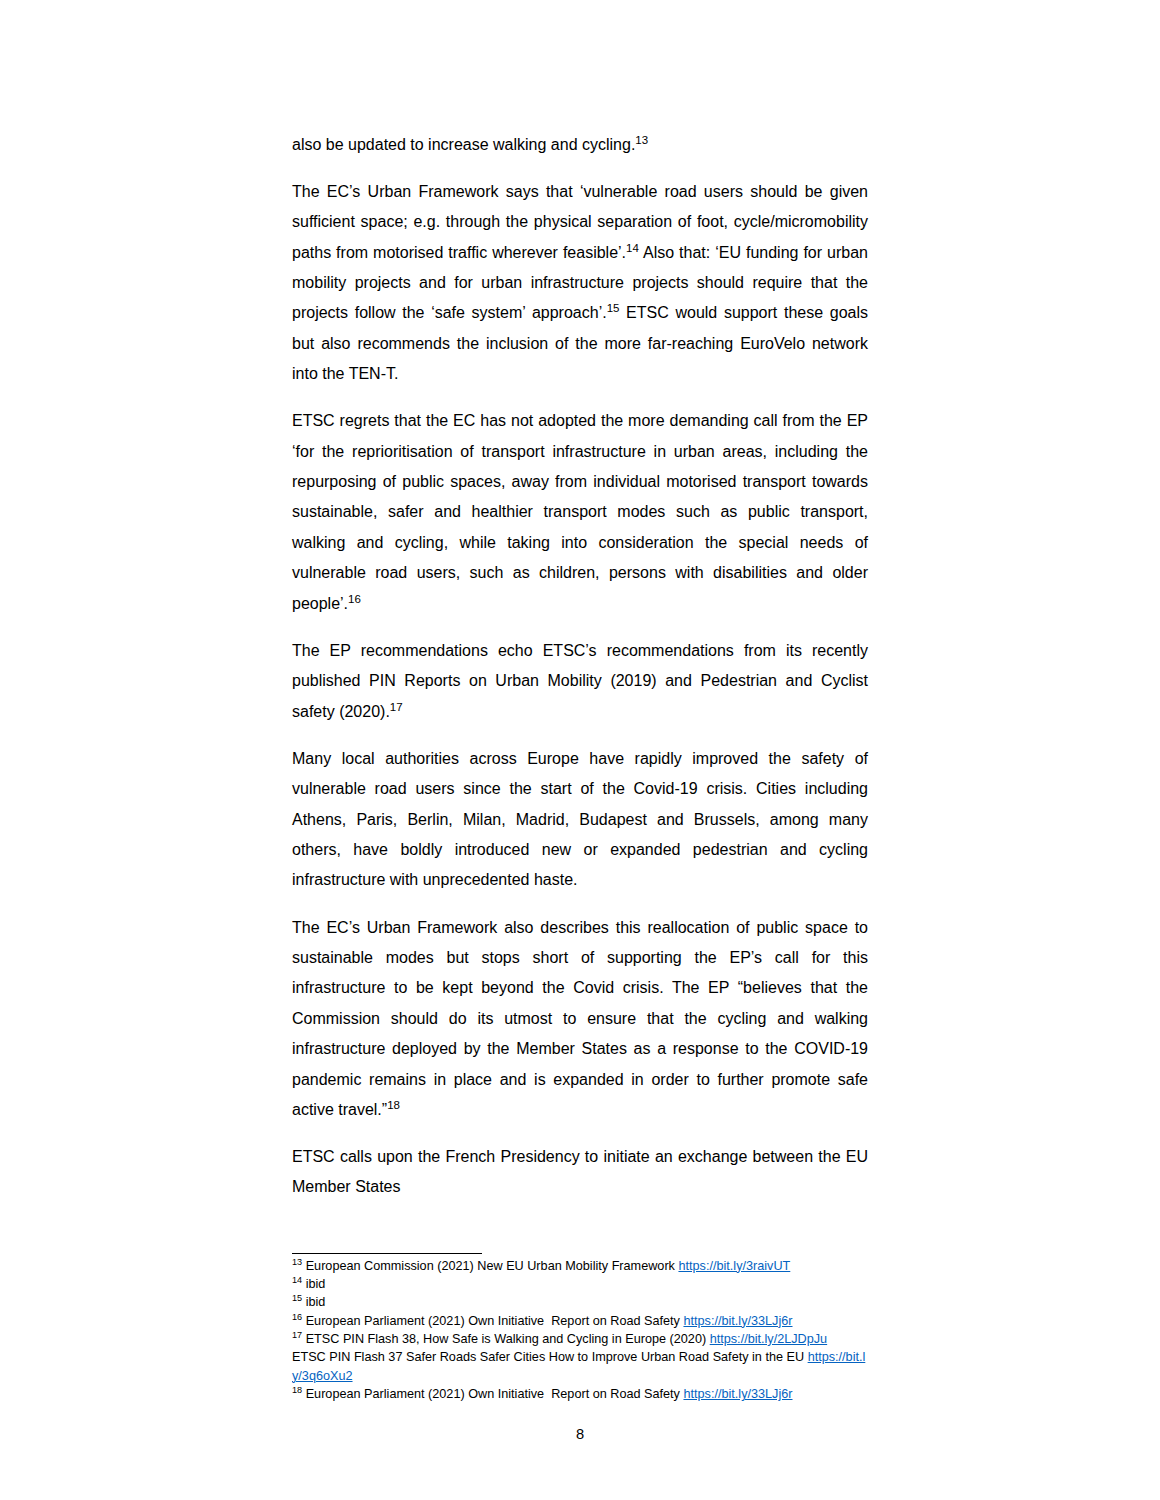also be updated to increase walking and cycling.13
The EC’s Urban Framework says that ‘vulnerable road users should be given sufficient space; e.g. through the physical separation of foot, cycle/micromobility paths from motorised traffic wherever feasible’.14 Also that: ‘EU funding for urban mobility projects and for urban infrastructure projects should require that the projects follow the ‘safe system’ approach’.15 ETSC would support these goals but also recommends the inclusion of the more far-reaching EuroVelo network into the TEN-T.
ETSC regrets that the EC has not adopted the more demanding call from the EP ‘for the reprioritisation of transport infrastructure in urban areas, including the repurposing of public spaces, away from individual motorised transport towards sustainable, safer and healthier transport modes such as public transport, walking and cycling, while taking into consideration the special needs of vulnerable road users, such as children, persons with disabilities and older people’.16
The EP recommendations echo ETSC’s recommendations from its recently published PIN Reports on Urban Mobility (2019) and Pedestrian and Cyclist safety (2020).17
Many local authorities across Europe have rapidly improved the safety of vulnerable road users since the start of the Covid-19 crisis. Cities including Athens, Paris, Berlin, Milan, Madrid, Budapest and Brussels, among many others, have boldly introduced new or expanded pedestrian and cycling infrastructure with unprecedented haste.
The EC’s Urban Framework also describes this reallocation of public space to sustainable modes but stops short of supporting the EP’s call for this infrastructure to be kept beyond the Covid crisis. The EP “believes that the Commission should do its utmost to ensure that the cycling and walking infrastructure deployed by the Member States as a response to the COVID-19 pandemic remains in place and is expanded in order to further promote safe active travel.”18
ETSC calls upon the French Presidency to initiate an exchange between the EU Member States
13 European Commission (2021) New EU Urban Mobility Framework https://bit.ly/3raivUT
14 ibid
15 ibid
16 European Parliament (2021) Own Initiative Report on Road Safety https://bit.ly/33LJj6r
17 ETSC PIN Flash 38, How Safe is Walking and Cycling in Europe (2020) https://bit.ly/2LJDpJu
ETSC PIN Flash 37 Safer Roads Safer Cities How to Improve Urban Road Safety in the EU https://bit.ly/3q6oXu2
18 European Parliament (2021) Own Initiative Report on Road Safety https://bit.ly/33LJj6r
8